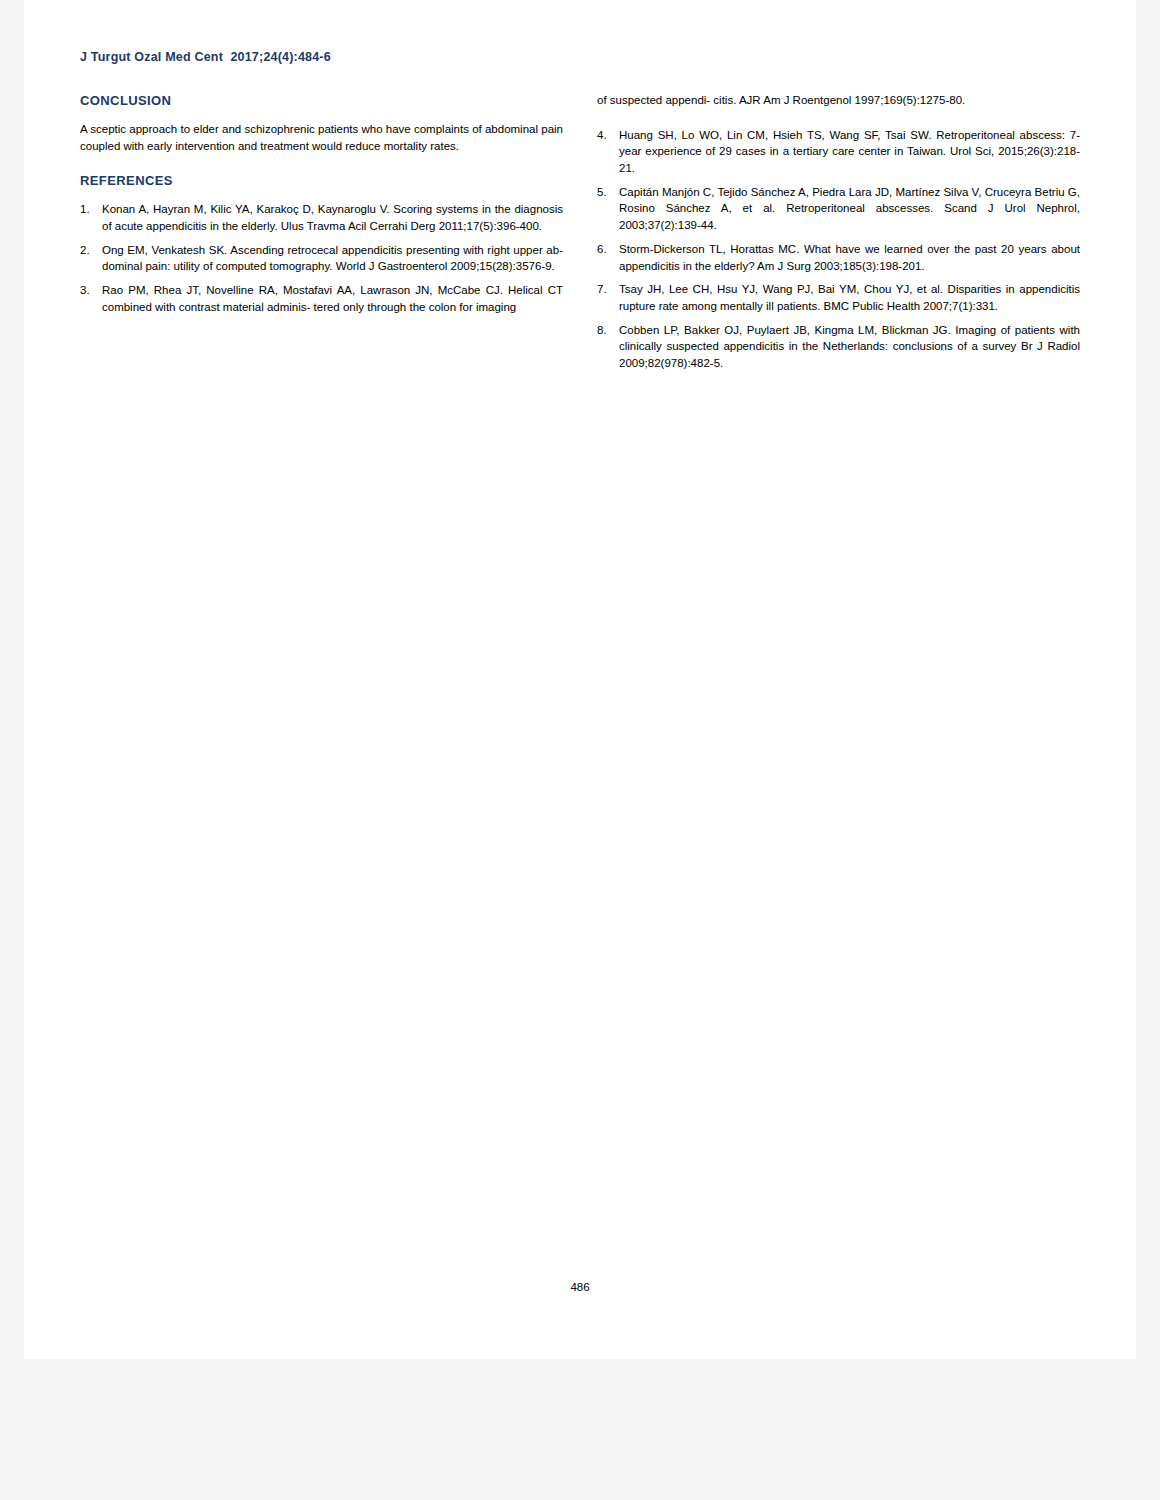J Turgut Ozal Med Cent 2017;24(4):484-6
Conclusion
A sceptic approach to elder and schizophrenic patients who have complaints of abdominal pain coupled with early intervention and treatment would reduce mortality rates.
References
Konan A, Hayran M, Kilic YA, Karakoç D, Kaynaroglu V. Scoring systems in the diagnosis of acute appendicitis in the elderly. Ulus Travma Acil Cerrahi Derg 2011;17(5):396-400.
Ong EM, Venkatesh SK. Ascending retrocecal appendicitis presenting with right upper abdominal pain: utility of computed tomography. World J Gastroenterol 2009;15(28):3576-9.
Rao PM, Rhea JT, Novelline RA, Mostafavi AA, Lawrason JN, McCabe CJ. Helical CT combined with contrast material adminis- tered only through the colon for imaging
of suspected appendi- citis. AJR Am J Roentgenol 1997;169(5):1275-80.
Huang SH, Lo WO, Lin CM, Hsieh TS, Wang SF, Tsai SW. Retroperitoneal abscess: 7-year experience of 29 cases in a tertiary care center in Taiwan. Urol Sci, 2015;26(3):218-21.
Capitán Manjón C, Tejido Sánchez A, Piedra Lara JD, Martínez Silva V, Cruceyra Betriu G, Rosino Sánchez A, et al. Retroperitoneal abscesses. Scand J Urol Nephrol, 2003;37(2):139-44.
Storm-Dickerson TL, Horattas MC. What have we learned over the past 20 years about appendicitis in the elderly? Am J Surg 2003;185(3):198-201.
Tsay JH, Lee CH, Hsu YJ, Wang PJ, Bai YM, Chou YJ, et al. Disparities in appendicitis rupture rate among mentally ill patients. BMC Public Health 2007;7(1):331.
Cobben LP, Bakker OJ, Puylaert JB, Kingma LM, Blickman JG. Imaging of patients with clinically suspected appendicitis in the Netherlands: conclusions of a survey Br J Radiol 2009;82(978):482-5.
486